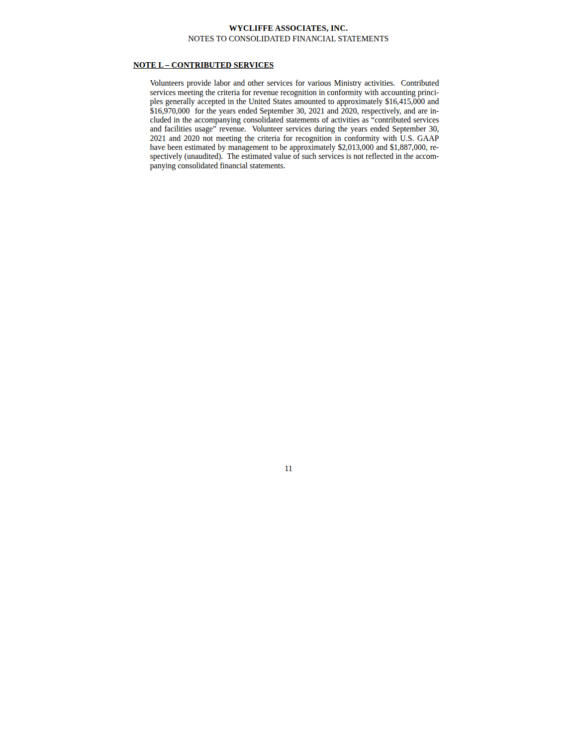WYCLIFFE ASSOCIATES, INC.
NOTES TO CONSOLIDATED FINANCIAL STATEMENTS
NOTE L – CONTRIBUTED SERVICES
Volunteers provide labor and other services for various Ministry activities. Contributed services meeting the criteria for revenue recognition in conformity with accounting principles generally accepted in the United States amounted to approximately $16,415,000 and $16,970,000 for the years ended September 30, 2021 and 2020, respectively, and are included in the accompanying consolidated statements of activities as “contributed services and facilities usage” revenue. Volunteer services during the years ended September 30, 2021 and 2020 not meeting the criteria for recognition in conformity with U.S. GAAP have been estimated by management to be approximately $2,013,000 and $1,887,000, respectively (unaudited). The estimated value of such services is not reflected in the accompanying consolidated financial statements.
11